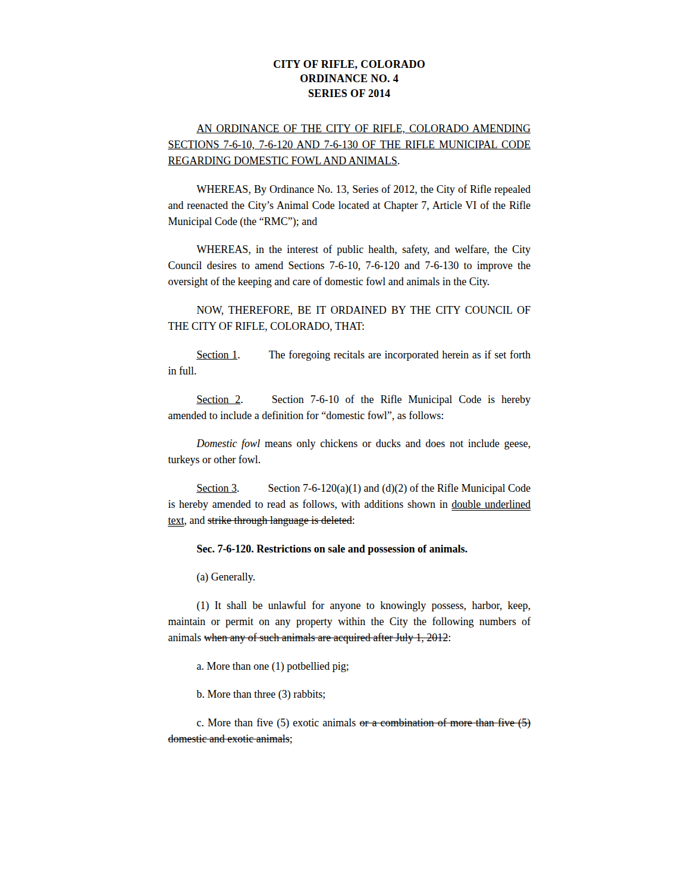CITY OF RIFLE, COLORADO
ORDINANCE NO. 4
SERIES OF 2014
AN ORDINANCE OF THE CITY OF RIFLE, COLORADO AMENDING SECTIONS 7-6-10, 7-6-120 AND 7-6-130 OF THE RIFLE MUNICIPAL CODE REGARDING DOMESTIC FOWL AND ANIMALS.
WHEREAS, By Ordinance No. 13, Series of 2012, the City of Rifle repealed and reenacted the City’s Animal Code located at Chapter 7, Article VI of the Rifle Municipal Code (the “RMC”); and
WHEREAS, in the interest of public health, safety, and welfare, the City Council desires to amend Sections 7-6-10, 7-6-120 and 7-6-130 to improve the oversight of the keeping and care of domestic fowl and animals in the City.
NOW, THEREFORE, BE IT ORDAINED BY THE CITY COUNCIL OF THE CITY OF RIFLE, COLORADO, THAT:
Section 1. The foregoing recitals are incorporated herein as if set forth in full.
Section 2. Section 7-6-10 of the Rifle Municipal Code is hereby amended to include a definition for “domestic fowl”, as follows:
Domestic fowl means only chickens or ducks and does not include geese, turkeys or other fowl.
Section 3. Section 7-6-120(a)(1) and (d)(2) of the Rifle Municipal Code is hereby amended to read as follows, with additions shown in double underlined text, and strike through language is deleted:
Sec. 7-6-120. Restrictions on sale and possession of animals.
(a) Generally.
(1) It shall be unlawful for anyone to knowingly possess, harbor, keep, maintain or permit on any property within the City the following numbers of animals when any of such animals are acquired after July 1, 2012:
a. More than one (1) potbellied pig;
b. More than three (3) rabbits;
c. More than five (5) exotic animals or a combination of more than five (5) domestic and exotic animals;